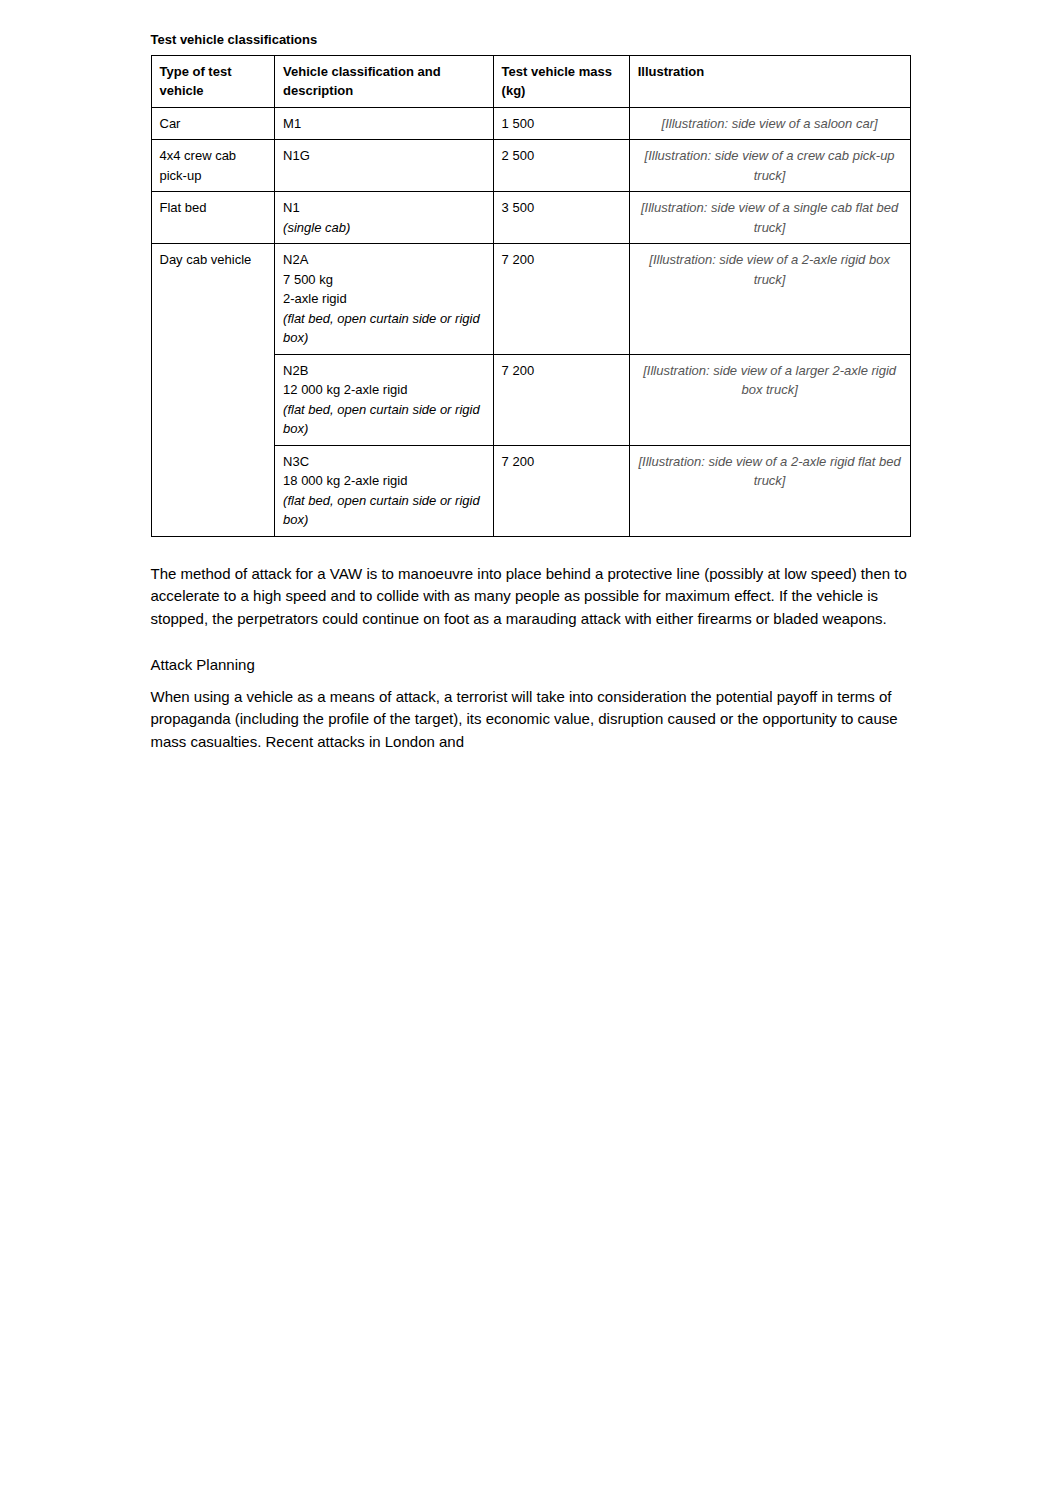Test vehicle classifications
| Type of test vehicle | Vehicle classification and description | Test vehicle mass (kg) | Illustration |
| --- | --- | --- | --- |
| Car | M1 | 1 500 | [Illustration: side view of a saloon car] |
| 4x4 crew cab pick-up | N1G | 2 500 | [Illustration: side view of a crew cab pick-up truck] |
| Flat bed | N1 (single cab) | 3 500 | [Illustration: side view of a single cab flat bed truck] |
| Day cab vehicle | N2A 7 500 kg 2-axle rigid (flat bed, open curtain side or rigid box) | 7 200 | [Illustration: side view of a 2-axle rigid box truck] |
| N2B 12 000 kg 2-axle rigid (flat bed, open curtain side or rigid box) | 7 200 | [Illustration: side view of a larger 2-axle rigid box truck] |
| N3C 18 000 kg 2-axle rigid (flat bed, open curtain side or rigid box) | 7 200 | [Illustration: side view of a 2-axle rigid flat bed truck] |
The method of attack for a VAW is to manoeuvre into place behind a protective line (possibly at low speed) then to accelerate to a high speed and to collide with as many people as possible for maximum effect. If the vehicle is stopped, the perpetrators could continue on foot as a marauding attack with either firearms or bladed weapons.
Attack Planning
When using a vehicle as a means of attack, a terrorist will take into consideration the potential payoff in terms of propaganda (including the profile of the target), its economic value, disruption caused or the opportunity to cause mass casualties. Recent attacks in London and